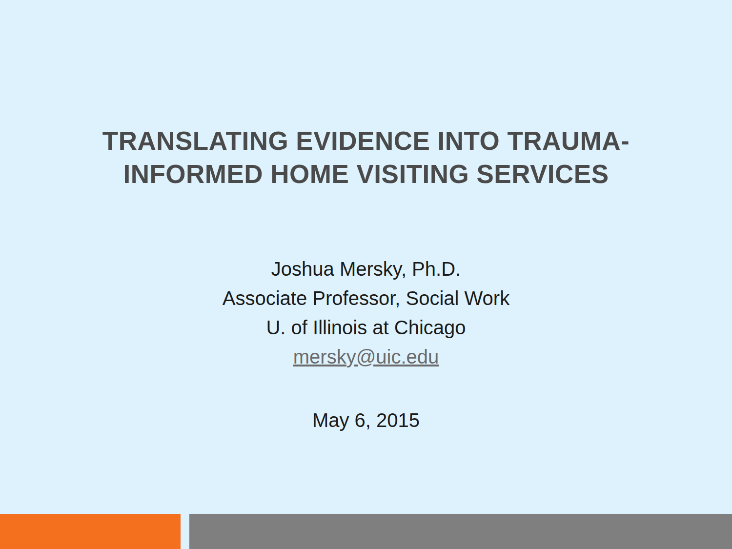Translating Evidence into Trauma-Informed Home Visiting Services
Joshua Mersky, Ph.D.
Associate Professor, Social Work
U. of Illinois at Chicago
mersky@uic.edu
May 6, 2015